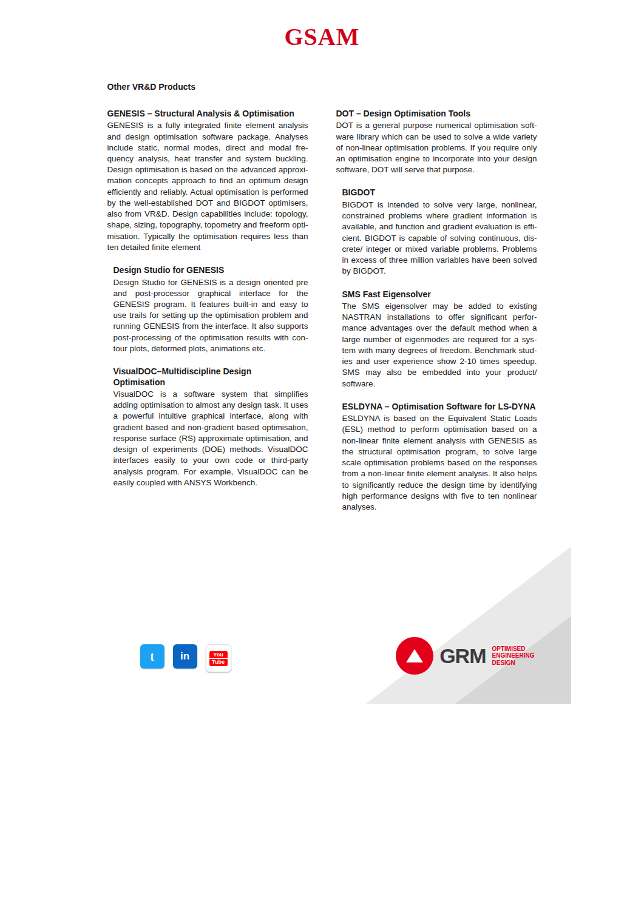GSAM
Other VR&D Products
GENESIS – Structural Analysis & Optimisation
GENESIS is a fully integrated finite element analysis and design optimisation software package. Analyses include static, normal modes, direct and modal frequency analysis, heat transfer and system buckling. Design optimisation is based on the advanced approximation concepts approach to find an optimum design efficiently and reliably. Actual optimisation is performed by the well-established DOT and BIGDOT optimisers, also from VR&D. Design capabilities include: topology, shape, sizing, topography, topometry and freeform optimisation. Typically the optimisation requires less than ten detailed finite element
Design Studio for GENESIS
Design Studio for GENESIS is a design oriented pre and post-processor graphical interface for the GENESIS program. It features built-in and easy to use trails for setting up the optimisation problem and running GENESIS from the interface. It also supports post-processing of the optimisation results with contour plots, deformed plots, animations etc.
VisualDOC–Multidiscipline Design
Optimisation
VisualDOC is a software system that simplifies adding optimisation to almost any design task. It uses a powerful intuitive graphical interface, along with gradient based and non-gradient based optimisation, response surface (RS) approximate optimisation, and design of experiments (DOE) methods. VisualDOC interfaces easily to your own code or third-party analysis program. For example, VisualDOC can be easily coupled with ANSYS Workbench.
DOT – Design Optimisation Tools
DOT is a general purpose numerical optimisation software library which can be used to solve a wide variety of non-linear optimisation problems. If you require only an optimisation engine to incorporate into your design software, DOT will serve that purpose.
BIGDOT
BIGDOT is intended to solve very large, nonlinear, constrained problems where gradient information is available, and function and gradient evaluation is efficient. BIGDOT is capable of solving continuous, discrete/ integer or mixed variable problems. Problems in excess of three million variables have been solved by BIGDOT.
SMS Fast Eigensolver
The SMS eigensolver may be added to existing NASTRAN installations to offer significant performance advantages over the default method when a large number of eigenmodes are required for a system with many degrees of freedom. Benchmark studies and user experience show 2-10 times speedup. SMS may also be embedded into your product/ software.
ESLDYNA – Optimisation Software for LS-DYNA
ESLDYNA is based on the Equivalent Static Loads (ESL) method to perform optimisation based on a non-linear finite element analysis with GENESIS as the structural optimisation program, to solve large scale optimisation problems based on the responses from a non-linear finite element analysis. It also helps to significantly reduce the design time by identifying high performance designs with five to ten nonlinear analyses.
t
in
You Tube
GRM
Optimised
Engineering
Design